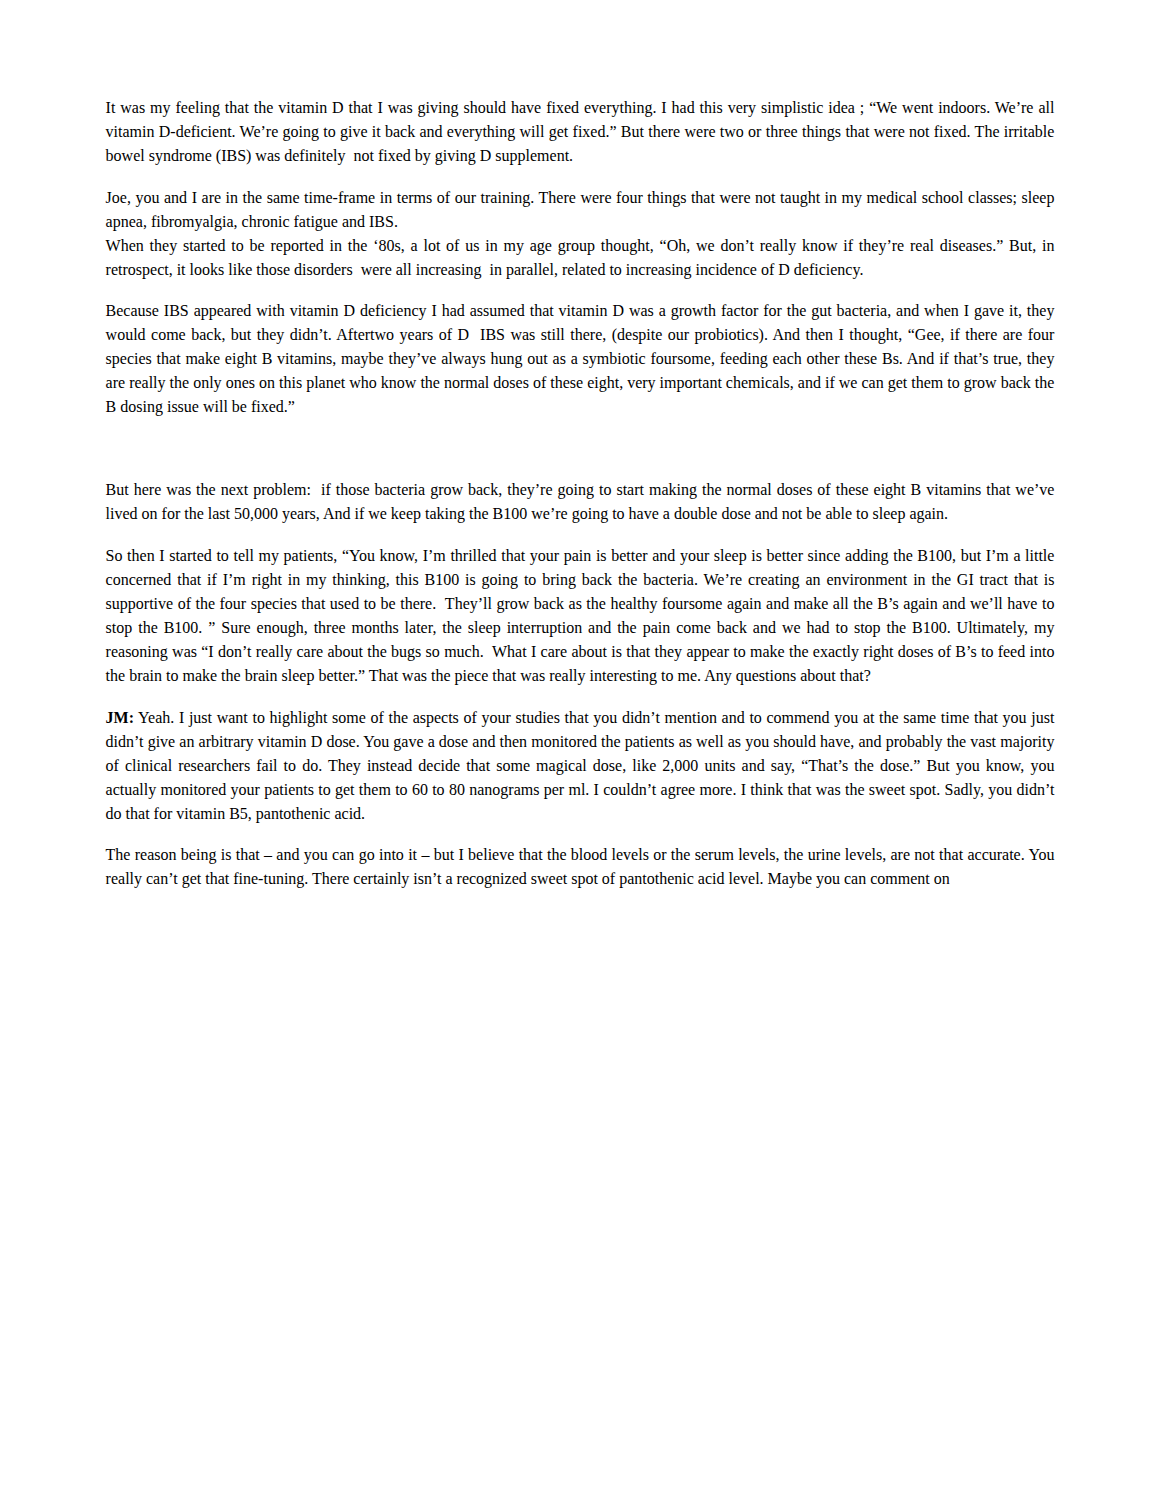It was my feeling that the vitamin D that I was giving should have fixed everything. I had this very simplistic idea ; “We went indoors. We’re all vitamin D-deficient. We’re going to give it back and everything will get fixed.” But there were two or three things that were not fixed. The irritable bowel syndrome (IBS) was definitely not fixed by giving D supplement.
Joe, you and I are in the same time-frame in terms of our training. There were four things that were not taught in my medical school classes; sleep apnea, fibromyalgia, chronic fatigue and IBS.
When they started to be reported in the ‘80s, a lot of us in my age group thought, “Oh, we don’t really know if they’re real diseases.” But, in retrospect, it looks like those disorders were all increasing in parallel, related to increasing incidence of D deficiency.
Because IBS appeared with vitamin D deficiency I had assumed that vitamin D was a growth factor for the gut bacteria, and when I gave it, they would come back, but they didn’t. Aftertwo years of D IBS was still there, (despite our probiotics). And then I thought, “Gee, if there are four species that make eight B vitamins, maybe they’ve always hung out as a symbiotic foursome, feeding each other these Bs. And if that’s true, they are really the only ones on this planet who know the normal doses of these eight, very important chemicals, and if we can get them to grow back the B dosing issue will be fixed.”
But here was the next problem: if those bacteria grow back, they’re going to start making the normal doses of these eight B vitamins that we’ve lived on for the last 50,000 years, And if we keep taking the B100 we’re going to have a double dose and not be able to sleep again.
So then I started to tell my patients, “You know, I’m thrilled that your pain is better and your sleep is better since adding the B100, but I’m a little concerned that if I’m right in my thinking, this B100 is going to bring back the bacteria. We’re creating an environment in the GI tract that is supportive of the four species that used to be there. They’ll grow back as the healthy foursome again and make all the B’s again and we’ll have to stop the B100. ” Sure enough, three months later, the sleep interruption and the pain come back and we had to stop the B100. Ultimately, my reasoning was “I don’t really care about the bugs so much. What I care about is that they appear to make the exactly right doses of B’s to feed into the brain to make the brain sleep better.” That was the piece that was really interesting to me. Any questions about that?
JM: Yeah. I just want to highlight some of the aspects of your studies that you didn’t mention and to commend you at the same time that you just didn’t give an arbitrary vitamin D dose. You gave a dose and then monitored the patients as well as you should have, and probably the vast majority of clinical researchers fail to do. They instead decide that some magical dose, like 2,000 units and say, “That’s the dose.” But you know, you actually monitored your patients to get them to 60 to 80 nanograms per ml. I couldn’t agree more. I think that was the sweet spot. Sadly, you didn’t do that for vitamin B5, pantothenic acid.
The reason being is that – and you can go into it – but I believe that the blood levels or the serum levels, the urine levels, are not that accurate. You really can’t get that fine-tuning. There certainly isn’t a recognized sweet spot of pantothenic acid level. Maybe you can comment on